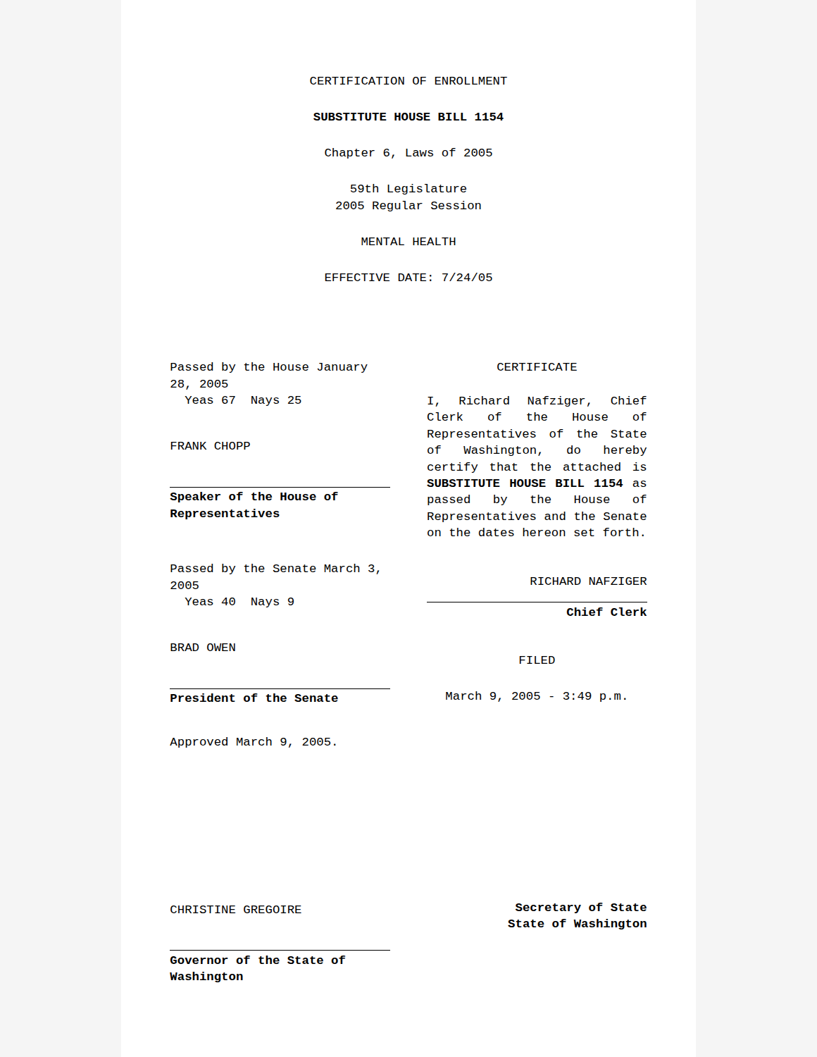CERTIFICATION OF ENROLLMENT
SUBSTITUTE HOUSE BILL 1154
Chapter 6, Laws of 2005
59th Legislature
2005 Regular Session
MENTAL HEALTH
EFFECTIVE DATE: 7/24/05
Passed by the House January 28, 2005
Yeas 67 Nays 25
FRANK CHOPP
Speaker of the House of Representatives
Passed by the Senate March 3, 2005
Yeas 40 Nays 9
BRAD OWEN
President of the Senate
Approved March 9, 2005.
CERTIFICATE
I, Richard Nafziger, Chief Clerk of the House of Representatives of the State of Washington, do hereby certify that the attached is SUBSTITUTE HOUSE BILL 1154 as passed by the House of Representatives and the Senate on the dates hereon set forth.
RICHARD NAFZIGER
Chief Clerk
FILED
March 9, 2005 - 3:49 p.m.
CHRISTINE GREGOIRE
Governor of the State of Washington
Secretary of State
State of Washington